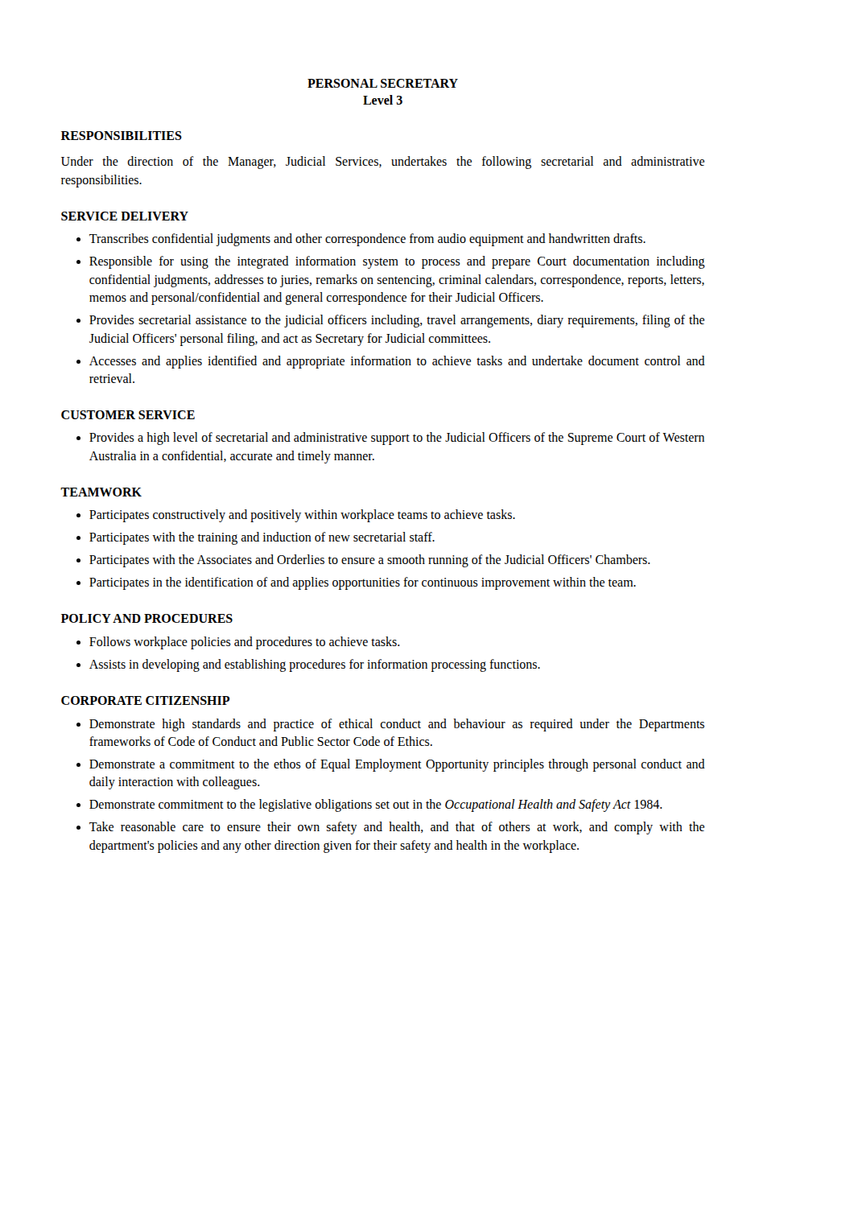PERSONAL SECRETARYLevel 3
RESPONSIBILITIES
Under the direction of the Manager, Judicial Services, undertakes the following secretarial and administrative responsibilities.
SERVICE DELIVERY
Transcribes confidential judgments and other correspondence from audio equipment and handwritten drafts.
Responsible for using the integrated information system to process and prepare Court documentation including confidential judgments, addresses to juries, remarks on sentencing, criminal calendars, correspondence, reports, letters, memos and personal/confidential and general correspondence for their Judicial Officers.
Provides secretarial assistance to the judicial officers including, travel arrangements, diary requirements, filing of the Judicial Officers' personal filing, and act as Secretary for Judicial committees.
Accesses and applies identified and appropriate information to achieve tasks and undertake document control and retrieval.
CUSTOMER SERVICE
Provides a high level of secretarial and administrative support to the Judicial Officers of the Supreme Court of Western Australia in a confidential, accurate and timely manner.
TEAMWORK
Participates constructively and positively within workplace teams to achieve tasks.
Participates with the training and induction of new secretarial staff.
Participates with the Associates and Orderlies to ensure a smooth running of the Judicial Officers' Chambers.
Participates in the identification of and applies opportunities for continuous improvement within the team.
POLICY AND PROCEDURES
Follows workplace policies and procedures to achieve tasks.
Assists in developing and establishing procedures for information processing functions.
CORPORATE CITIZENSHIP
Demonstrate high standards and practice of ethical conduct and behaviour as required under the Departments frameworks of Code of Conduct and Public Sector Code of Ethics.
Demonstrate a commitment to the ethos of Equal Employment Opportunity principles through personal conduct and daily interaction with colleagues.
Demonstrate commitment to the legislative obligations set out in the Occupational Health and Safety Act 1984.
Take reasonable care to ensure their own safety and health, and that of others at work, and comply with the department's policies and any other direction given for their safety and health in the workplace.